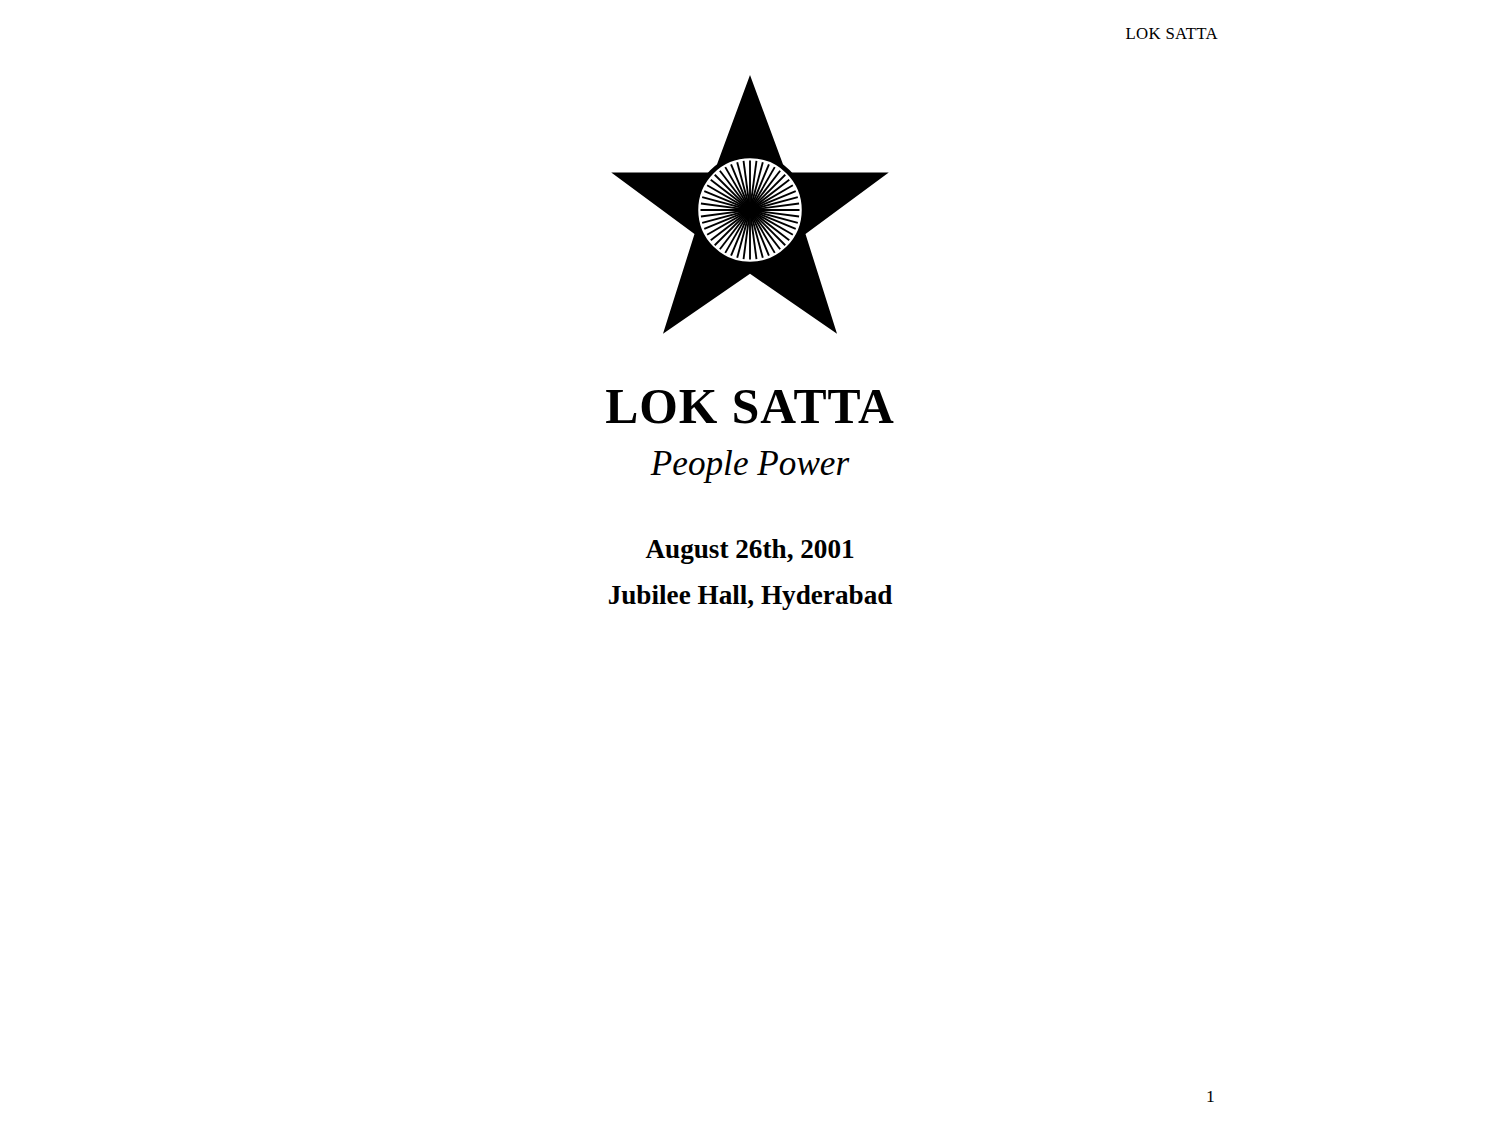LOK SATTA
LOK SATTA
People Power
August 26th, 2001
Jubilee Hall, Hyderabad
1